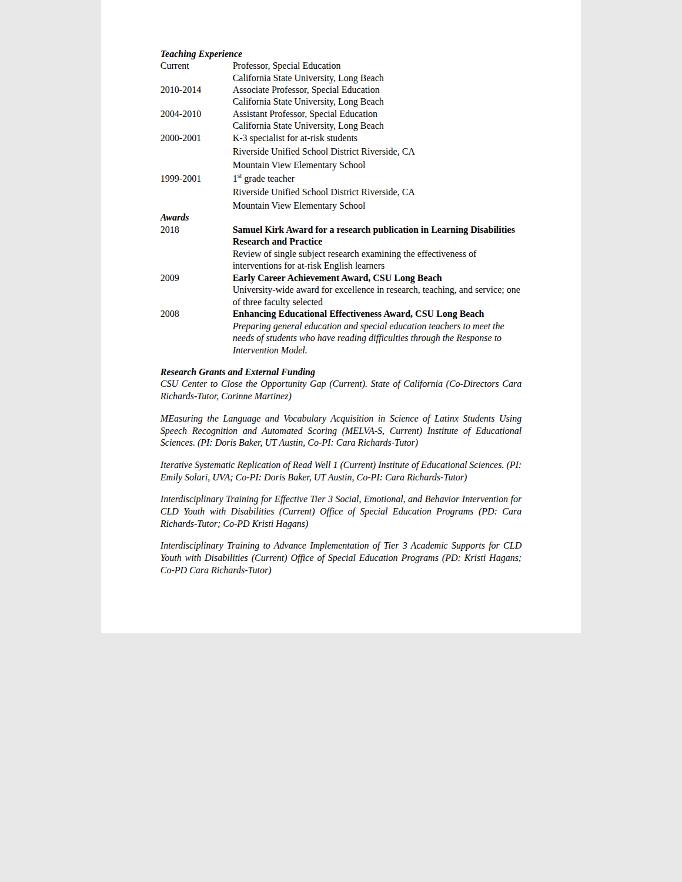Teaching Experience
| Current | Professor, Special Education |
| | California State University, Long Beach |
| 2010-2014 | Associate Professor, Special Education |
| | California State University, Long Beach |
| 2004-2010 | Assistant Professor, Special Education |
| | California State University, Long Beach |
| 2000-2001 | K-3 specialist for at-risk students |
| | Riverside Unified School District Riverside, CA |
| | Mountain View Elementary School |
| 1999-2001 | 1 st grade teacher |
| | Riverside Unified School District Riverside, CA |
| | Mountain View Elementary School |
Awards
| 2018 | Samuel Kirk Award for a research publication in Learning Disabilities Research and Practice Review of single subject research examining the effectiveness of interventions for at-risk English learners |
| 2009 | Early Career Achievement Award, CSU Long Beach University-wide award for excellence in research, teaching, and service; one of three faculty selected |
| 2008 | Enhancing Educational Effectiveness Award, CSU Long Beach Preparing general education and special education teachers to meet the needs of students who have reading difficulties through the Response to Intervention Model. |
Research Grants and External Funding
CSU Center to Close the Opportunity Gap (Current). State of California (Co-Directors Cara Richards-Tutor, Corinne Martinez)
MEasuring the Language and Vocabulary Acquisition in Science of Latinx Students Using Speech Recognition and Automated Scoring (MELVA-S, Current) Institute of Educational Sciences. (PI: Doris Baker, UT Austin, Co-PI: Cara Richards-Tutor)
Iterative Systematic Replication of Read Well 1 (Current) Institute of Educational Sciences. (PI: Emily Solari, UVA; Co-PI: Doris Baker, UT Austin, Co-PI: Cara Richards-Tutor)
Interdisciplinary Training for Effective Tier 3 Social, Emotional, and Behavior Intervention for CLD Youth with Disabilities (Current) Office of Special Education Programs (PD: Cara Richards-Tutor; Co-PD Kristi Hagans)
Interdisciplinary Training to Advance Implementation of Tier 3 Academic Supports for CLD Youth with Disabilities (Current) Office of Special Education Programs (PD: Kristi Hagans; Co-PD Cara Richards-Tutor)